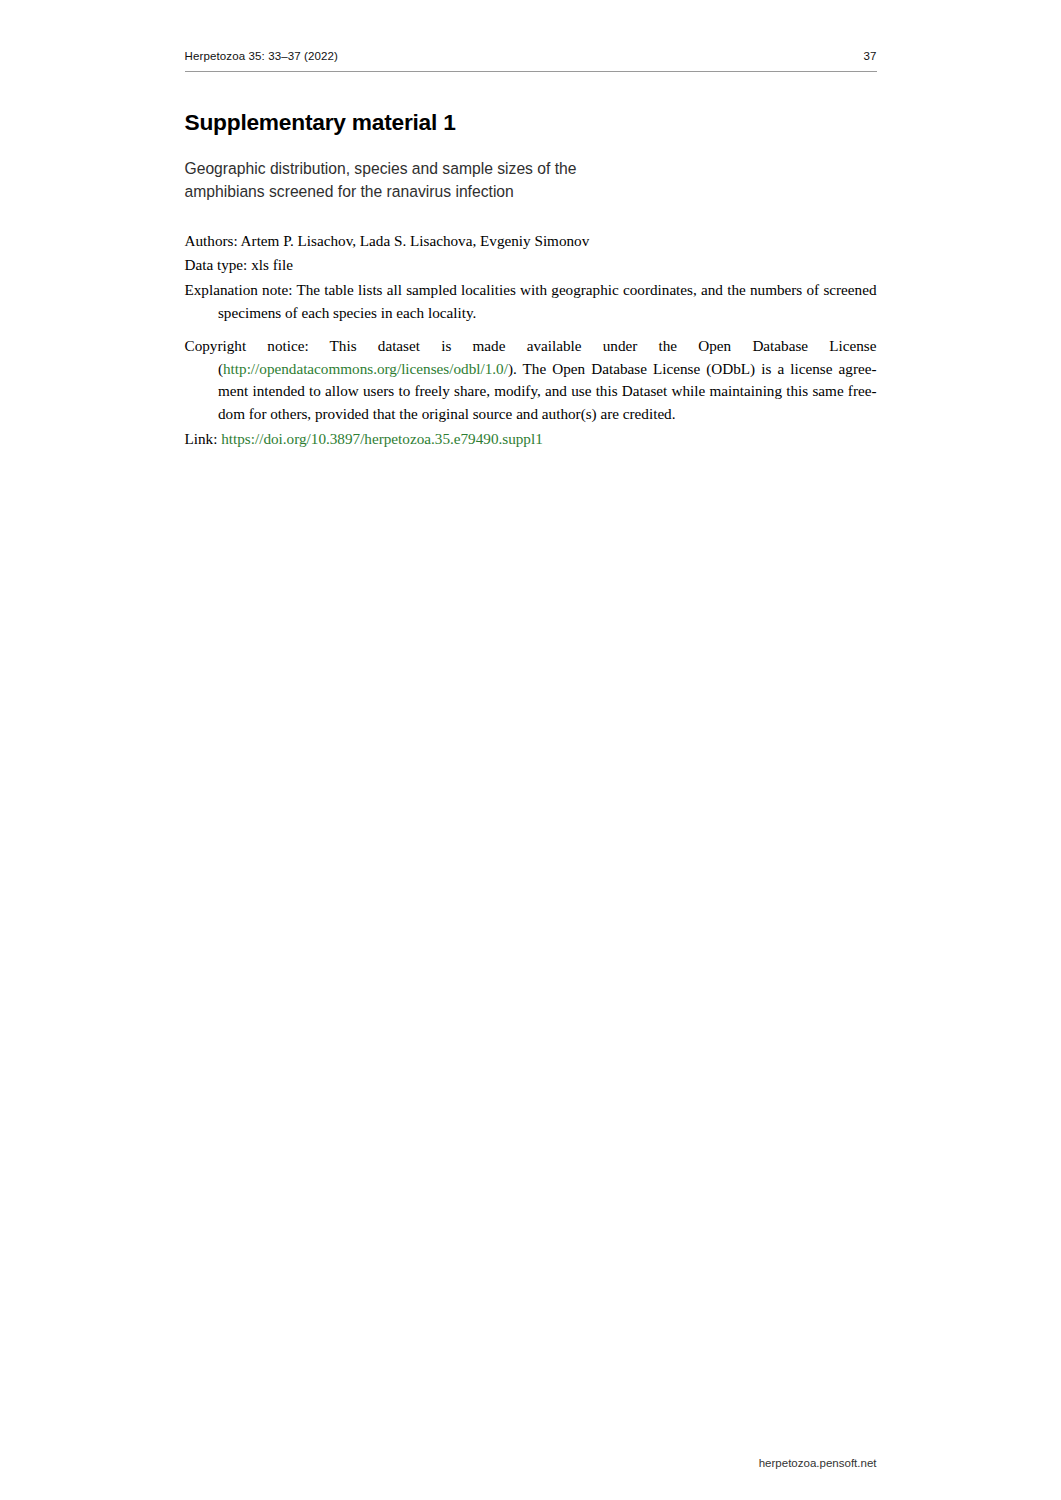Herpetozoa 35: 33–37 (2022) 37
Supplementary material 1
Geographic distribution, species and sample sizes of the amphibians screened for the ranavirus infection
Authors: Artem P. Lisachov, Lada S. Lisachova, Evgeniy Simonov
Data type: xls file
Explanation note: The table lists all sampled localities with geographic coordinates, and the numbers of screened specimens of each species in each locality.
Copyright notice: This dataset is made available under the Open Database License (http://opendatacommons.org/licenses/odbl/1.0/). The Open Database License (ODbL) is a license agreement intended to allow users to freely share, modify, and use this Dataset while maintaining this same freedom for others, provided that the original source and author(s) are credited.
Link: https://doi.org/10.3897/herpetozoa.35.e79490.suppl1
herpetozoa.pensoft.net